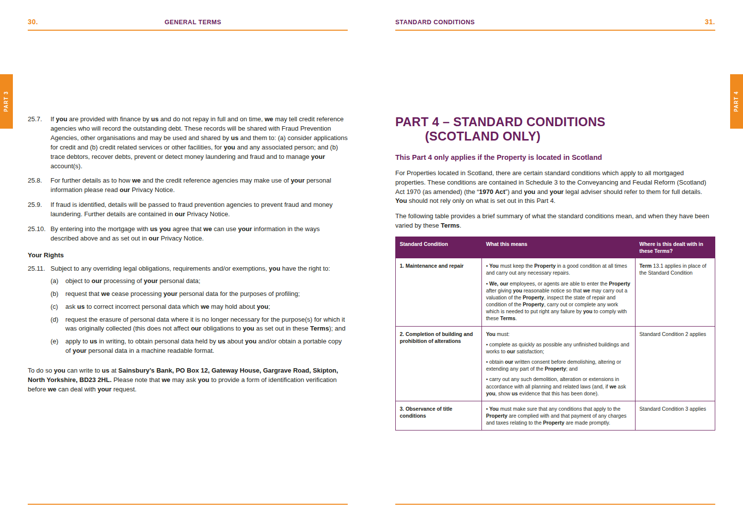PART 3
30.
GENERAL TERMS
25.7.
If you are provided with finance by us and do not repay in full and on time, we may tell credit reference agencies who will record the outstanding debt. These records will be shared with Fraud Prevention Agencies, other organisations and may be used and shared by us and them to: (a) consider applications for credit and (b) credit related services or other facilities, for you and any associated person; and (b) trace debtors, recover debts, prevent or detect money laundering and fraud and to manage your account(s).
25.8.
For further details as to how we and the credit reference agencies may make use of your personal information please read our Privacy Notice.
25.9.
If fraud is identified, details will be passed to fraud prevention agencies to prevent fraud and money laundering. Further details are contained in our Privacy Notice.
25.10.
By entering into the mortgage with us you agree that we can use your information in the ways described above and as set out in our Privacy Notice.
Your Rights
25.11.
Subject to any overriding legal obligations, requirements and/or exemptions, you have the right to:
(a)
object to our processing of your personal data;
(b)
request that we cease processing your personal data for the purposes of profiling;
(c)
ask us to correct incorrect personal data which we may hold about you;
(d)
request the erasure of personal data where it is no longer necessary for the purpose(s) for which it was originally collected (this does not affect our obligations to you as set out in these Terms); and
(e)
apply to us in writing, to obtain personal data held by us about you and/or obtain a portable copy of your personal data in a machine readable format.
To do so you can write to us at Sainsbury’s Bank, PO Box 12, Gateway House, Gargrave Road, Skipton, North Yorkshire, BD23 2HL. Please note that we may ask you to provide a form of identification verification before we can deal with your request.
PART 4
STANDARD CONDITIONS
31.
PART 4 – STANDARD CONDITIONS(SCOTLAND ONLY)
This Part 4 only applies if the Property is located in Scotland
For Properties located in Scotland, there are certain standard conditions which apply to all mortgaged properties. These conditions are contained in Schedule 3 to the Conveyancing and Feudal Reform (Scotland) Act 1970 (as amended) (the “1970 Act”) and you and your legal adviser should refer to them for full details. You should not rely only on what is set out in this Part 4.
The following table provides a brief summary of what the standard conditions mean, and when they have been varied by these Terms.
| Standard Condition | What this means | Where is this dealt with in these Terms? |
| --- | --- | --- |
| 1. Maintenance and repair | • You must keep the Property in a good condition at all times and carry out any necessary repairs. • We, our employees, or agents are able to enter the Property after giving you reasonable notice so that we may carry out a valuation of the Property , inspect the state of repair and condition of the Property , carry out or complete any work which is needed to put right any failure by you to comply with these Terms . | Term 13.1 applies in place of the Standard Condition |
| 2. Completion of building and prohibition of alterations | You must: • complete as quickly as possible any unfinished buildings and works to our satisfaction; • obtain our written consent before demolishing, altering or extending any part of the Property ; and • carry out any such demolition, alteration or extensions in accordance with all planning and related laws (and, if we ask you , show us evidence that this has been done). | Standard Condition 2 applies |
| 3. Observance of title conditions | • You must make sure that any conditions that apply to the Property are complied with and that payment of any charges and taxes relating to the Property are made promptly. | Standard Condition 3 applies |